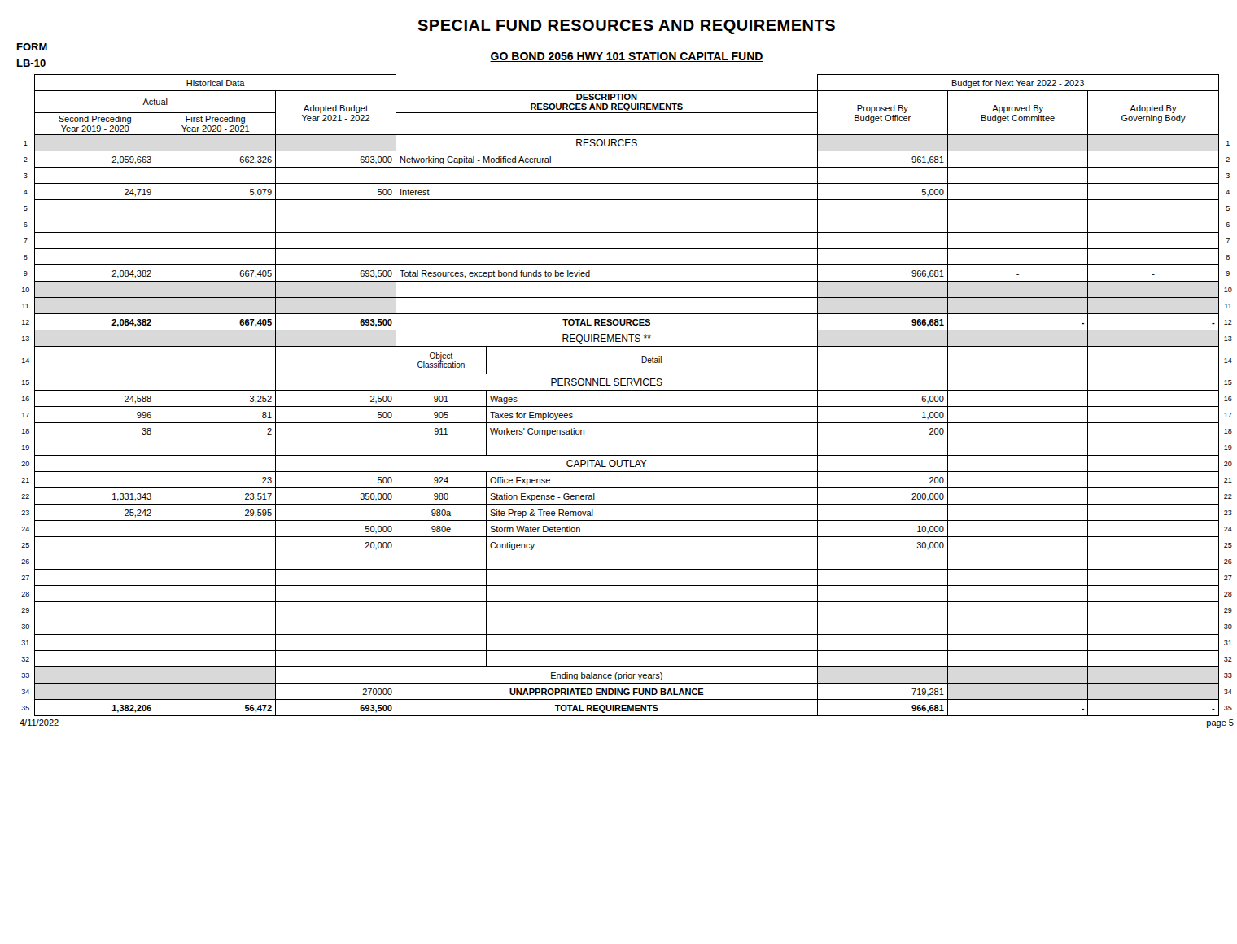SPECIAL FUND RESOURCES AND REQUIREMENTS
FORM
LB-10
GO BOND 2056 HWY 101 STATION CAPITAL FUND
| | Historical Data | | Budget for Next Year 2022 - 2023 | |
| | Actual | Adopted Budget Year 2021 - 2022 | DESCRIPTION RESOURCES AND REQUIREMENTS | Proposed By Budget Officer | Approved By Budget Committee | Adopted By Governing Body | |
| | Second Preceding Year 2019 - 2020 | First Preceding Year 2020 - 2021 | | |
| 1 | | | | RESOURCES | | | | 1 |
| 2 | 2,059,663 | 662,326 | 693,000 | Networking Capital - Modified Accrural | 961,681 | | | 2 |
| 3 | | | | | | | | 3 |
| 4 | 24,719 | 5,079 | 500 | Interest | 5,000 | | | 4 |
| 5 | | | | | | | | 5 |
| 6 | | | | | | | | 6 |
| 7 | | | | | | | | 7 |
| 8 | | | | | | | | 8 |
| 9 | 2,084,382 | 667,405 | 693,500 | Total Resources, except bond funds to be levied | 966,681 | - | - | 9 |
| 10 | | | | | | | | 10 |
| 11 | | | | | | | | 11 |
| 12 | 2,084,382 | 667,405 | 693,500 | TOTAL RESOURCES | 966,681 | - | - | 12 |
| 13 | | | | REQUIREMENTS ** | | | | 13 |
| 14 | | | | Object Classification | Detail | | | | 14 |
| 15 | | | | PERSONNEL SERVICES | | | | 15 |
| 16 | 24,588 | 3,252 | 2,500 | 901 | Wages | 6,000 | | | 16 |
| 17 | 996 | 81 | 500 | 905 | Taxes for Employees | 1,000 | | | 17 |
| 18 | 38 | 2 | | 911 | Workers' Compensation | 200 | | | 18 |
| 19 | | | | | | | | | 19 |
| 20 | | | | CAPITAL OUTLAY | | | | 20 |
| 21 | | 23 | 500 | 924 | Office Expense | 200 | | | 21 |
| 22 | 1,331,343 | 23,517 | 350,000 | 980 | Station Expense - General | 200,000 | | | 22 |
| 23 | 25,242 | 29,595 | | 980a | Site Prep & Tree Removal | | | | 23 |
| 24 | | | 50,000 | 980e | Storm Water Detention | 10,000 | | | 24 |
| 25 | | | 20,000 | | Contigency | 30,000 | | | 25 |
| 26 | | | | | | | | | 26 |
| 27 | | | | | | | | | 27 |
| 28 | | | | | | | | | 28 |
| 29 | | | | | | | | | 29 |
| 30 | | | | | | | | | 30 |
| 31 | | | | | | | | | 31 |
| 32 | | | | | | | | | 32 |
| 33 | | | | Ending balance (prior years) | | | | 33 |
| 34 | | | 270000 | UNAPPROPRIATED ENDING FUND BALANCE | 719,281 | | | 34 |
| 35 | 1,382,206 | 56,472 | 693,500 | TOTAL REQUIREMENTS | 966,681 | - | - | 35 |
4/11/2022 page 5